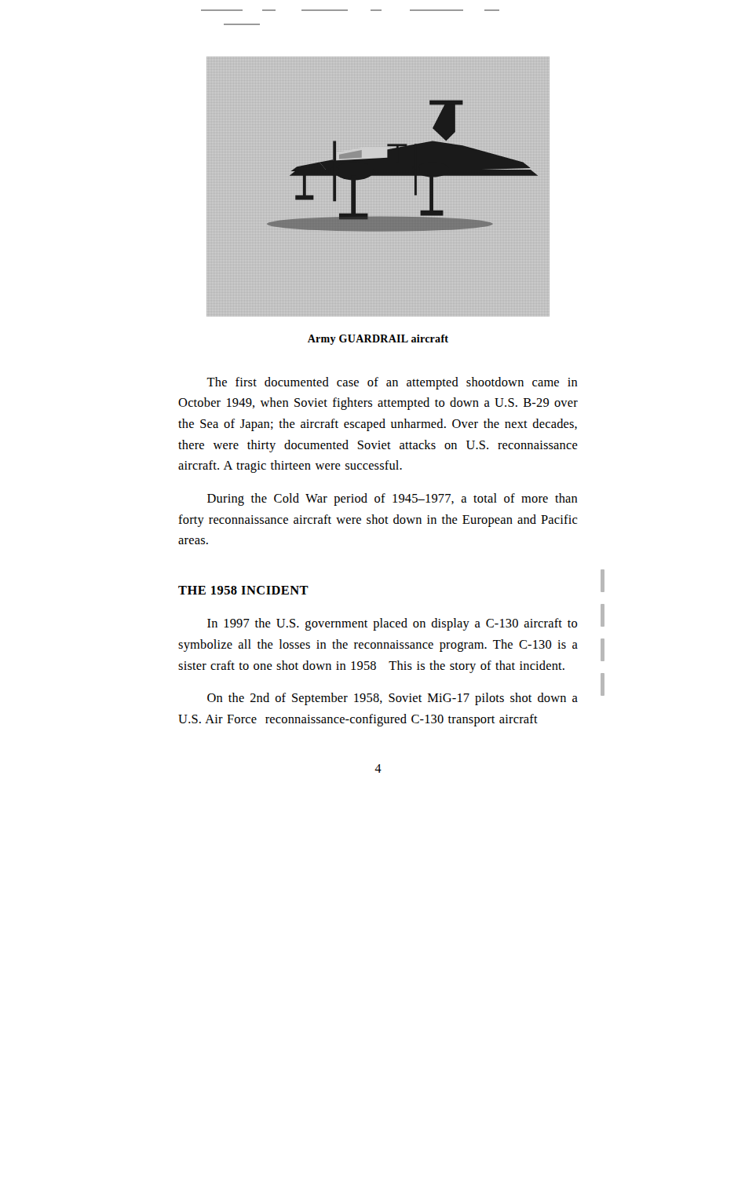Army GUARDRAIL aircraft
The first documented case of an attempted shootdown came in October 1949, when Soviet fighters attempted to down a U.S. B-29 over the Sea of Japan; the aircraft escaped unharmed. Over the next decades, there were thirty documented Soviet attacks on U.S. reconnaissance aircraft. A tragic thirteen were successful.
During the Cold War period of 1945–1977, a total of more than forty reconnaissance aircraft were shot down in the European and Pacific areas.
THE 1958 INCIDENT
In 1997 the U.S. government placed on display a C-130 aircraft to symbolize all the losses in the reconnaissance program. The C-130 is a sister craft to one shot down in 1958 This is the story of that incident.
On the 2nd of September 1958, Soviet MiG-17 pilots shot down a U.S. Air Force reconnaissance-configured C-130 transport aircraft
4